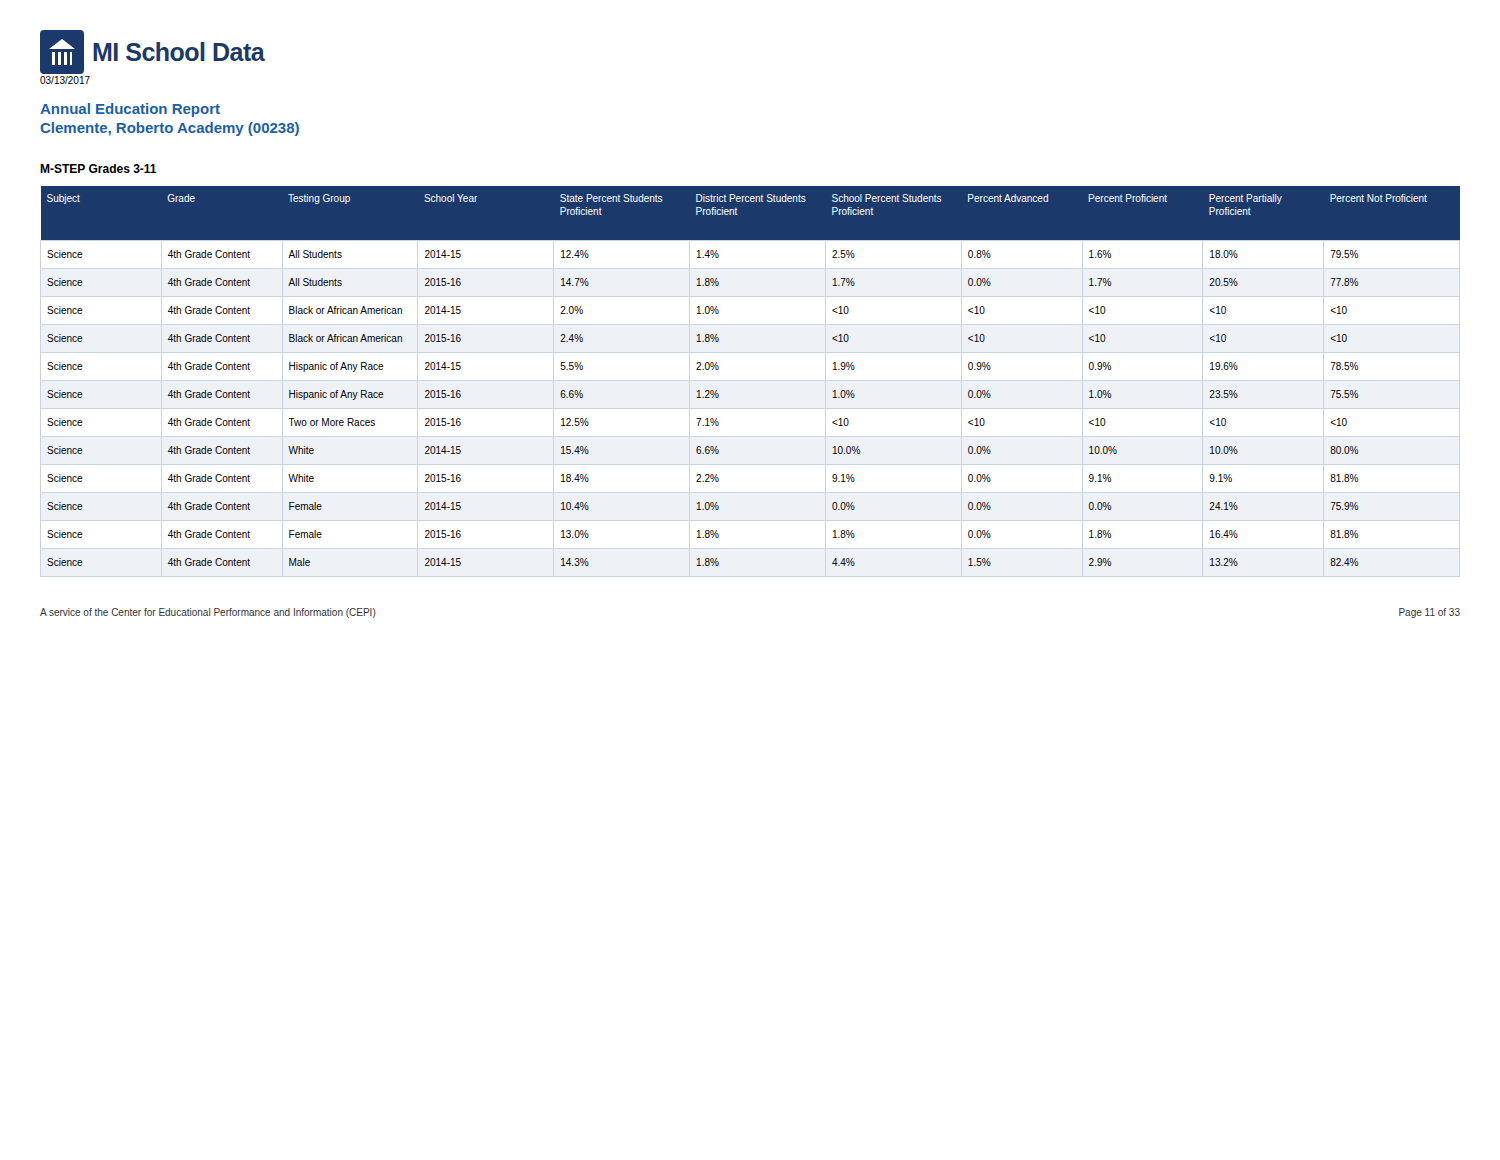MI School Data
03/13/2017
Annual Education Report
Clemente, Roberto Academy (00238)
M-STEP Grades 3-11
| Subject | Grade | Testing Group | School Year | State Percent Students Proficient | District Percent Students Proficient | School Percent Students Proficient | Percent Advanced | Percent Proficient | Percent Partially Proficient | Percent Not Proficient |
| --- | --- | --- | --- | --- | --- | --- | --- | --- | --- | --- |
| Science | 4th Grade Content | All Students | 2014-15 | 12.4% | 1.4% | 2.5% | 0.8% | 1.6% | 18.0% | 79.5% |
| Science | 4th Grade Content | All Students | 2015-16 | 14.7% | 1.8% | 1.7% | 0.0% | 1.7% | 20.5% | 77.8% |
| Science | 4th Grade Content | Black or African American | 2014-15 | 2.0% | 1.0% | <10 | <10 | <10 | <10 | <10 |
| Science | 4th Grade Content | Black or African American | 2015-16 | 2.4% | 1.8% | <10 | <10 | <10 | <10 | <10 |
| Science | 4th Grade Content | Hispanic of Any Race | 2014-15 | 5.5% | 2.0% | 1.9% | 0.9% | 0.9% | 19.6% | 78.5% |
| Science | 4th Grade Content | Hispanic of Any Race | 2015-16 | 6.6% | 1.2% | 1.0% | 0.0% | 1.0% | 23.5% | 75.5% |
| Science | 4th Grade Content | Two or More Races | 2015-16 | 12.5% | 7.1% | <10 | <10 | <10 | <10 | <10 |
| Science | 4th Grade Content | White | 2014-15 | 15.4% | 6.6% | 10.0% | 0.0% | 10.0% | 10.0% | 80.0% |
| Science | 4th Grade Content | White | 2015-16 | 18.4% | 2.2% | 9.1% | 0.0% | 9.1% | 9.1% | 81.8% |
| Science | 4th Grade Content | Female | 2014-15 | 10.4% | 1.0% | 0.0% | 0.0% | 0.0% | 24.1% | 75.9% |
| Science | 4th Grade Content | Female | 2015-16 | 13.0% | 1.8% | 1.8% | 0.0% | 1.8% | 16.4% | 81.8% |
| Science | 4th Grade Content | Male | 2014-15 | 14.3% | 1.8% | 4.4% | 1.5% | 2.9% | 13.2% | 82.4% |
A service of the Center for Educational Performance and Information (CEPI)
Page 11 of 33